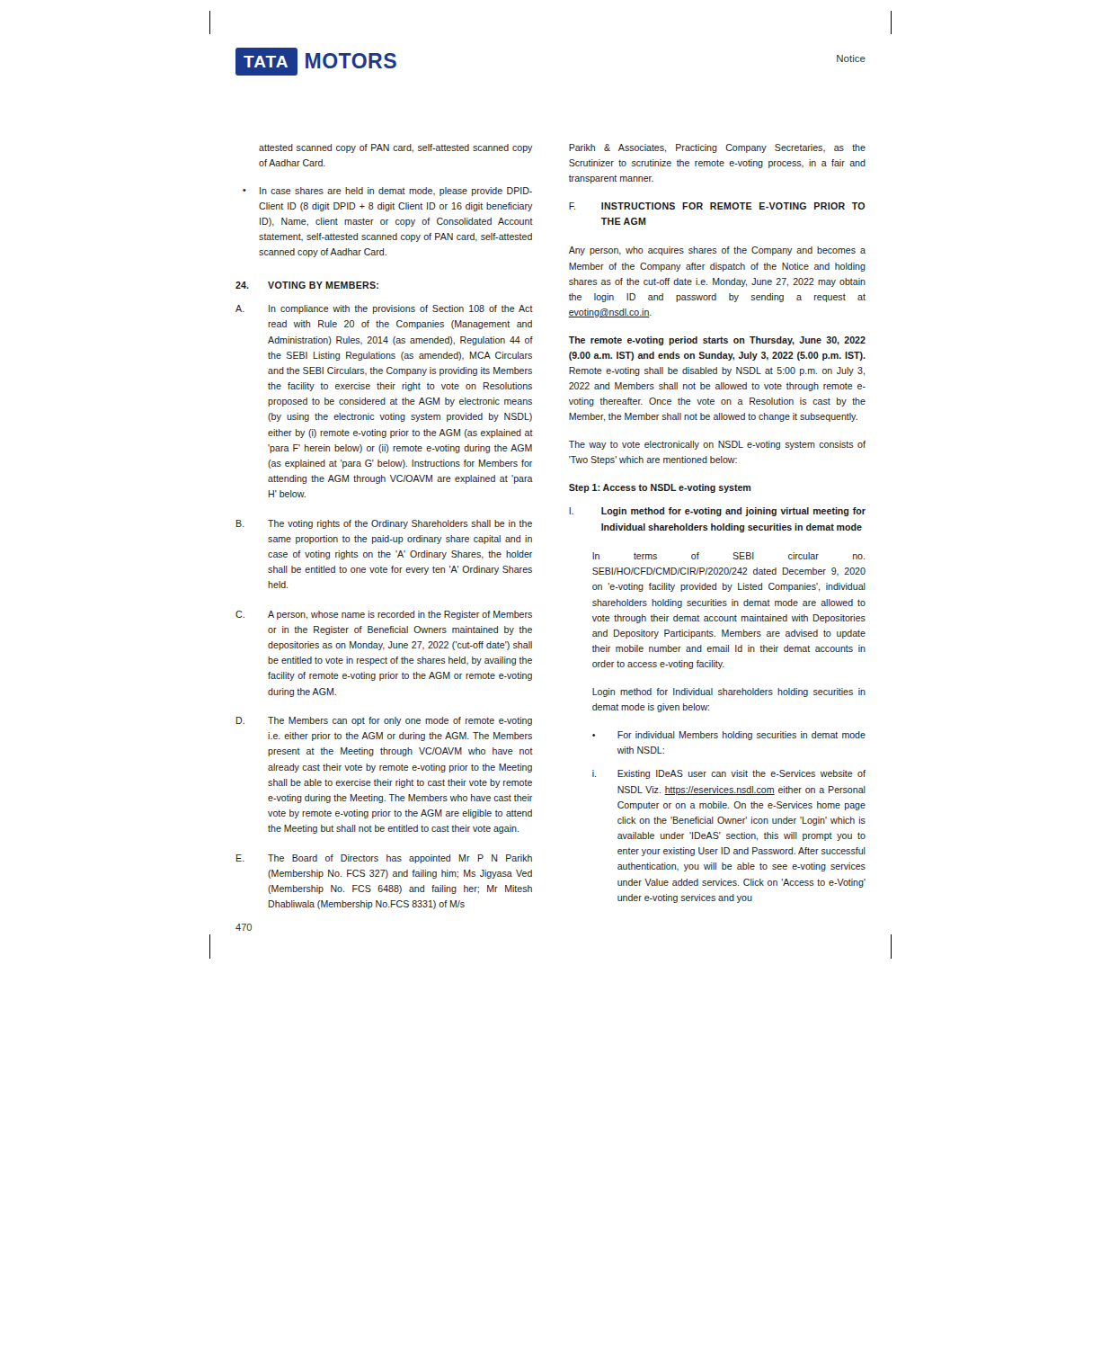TATA MOTORS
Notice
attested scanned copy of PAN card, self-attested scanned copy of Aadhar Card.
In case shares are held in demat mode, please provide DPID-Client ID (8 digit DPID + 8 digit Client ID or 16 digit beneficiary ID), Name, client master or copy of Consolidated Account statement, self-attested scanned copy of PAN card, self-attested scanned copy of Aadhar Card.
24.
VOTING BY MEMBERS:
A.
In compliance with the provisions of Section 108 of the Act read with Rule 20 of the Companies (Management and Administration) Rules, 2014 (as amended), Regulation 44 of the SEBI Listing Regulations (as amended), MCA Circulars and the SEBI Circulars, the Company is providing its Members the facility to exercise their right to vote on Resolutions proposed to be considered at the AGM by electronic means (by using the electronic voting system provided by NSDL) either by (i) remote e-voting prior to the AGM (as explained at 'para F' herein below) or (ii) remote e-voting during the AGM (as explained at 'para G' below). Instructions for Members for attending the AGM through VC/OAVM are explained at 'para H' below.
B.
The voting rights of the Ordinary Shareholders shall be in the same proportion to the paid-up ordinary share capital and in case of voting rights on the 'A' Ordinary Shares, the holder shall be entitled to one vote for every ten 'A' Ordinary Shares held.
C.
A person, whose name is recorded in the Register of Members or in the Register of Beneficial Owners maintained by the depositories as on Monday, June 27, 2022 ('cut-off date') shall be entitled to vote in respect of the shares held, by availing the facility of remote e-voting prior to the AGM or remote e-voting during the AGM.
D.
The Members can opt for only one mode of remote e-voting i.e. either prior to the AGM or during the AGM. The Members present at the Meeting through VC/OAVM who have not already cast their vote by remote e-voting prior to the Meeting shall be able to exercise their right to cast their vote by remote e-voting during the Meeting. The Members who have cast their vote by remote e-voting prior to the AGM are eligible to attend the Meeting but shall not be entitled to cast their vote again.
E.
The Board of Directors has appointed Mr P N Parikh (Membership No. FCS 327) and failing him; Ms Jigyasa Ved (Membership No. FCS 6488) and failing her; Mr Mitesh Dhabliwala (Membership No.FCS 8331) of M/s
Parikh & Associates, Practicing Company Secretaries, as the Scrutinizer to scrutinize the remote e-voting process, in a fair and transparent manner.
F.
INSTRUCTIONS FOR REMOTE E-VOTING PRIOR TO THE AGM
Any person, who acquires shares of the Company and becomes a Member of the Company after dispatch of the Notice and holding shares as of the cut-off date i.e. Monday, June 27, 2022 may obtain the login ID and password by sending a request at evoting@nsdl.co.in.
The remote e-voting period starts on Thursday, June 30, 2022 (9.00 a.m. IST) and ends on Sunday, July 3, 2022 (5.00 p.m. IST). Remote e-voting shall be disabled by NSDL at 5:00 p.m. on July 3, 2022 and Members shall not be allowed to vote through remote e-voting thereafter. Once the vote on a Resolution is cast by the Member, the Member shall not be allowed to change it subsequently.
The way to vote electronically on NSDL e-voting system consists of 'Two Steps' which are mentioned below:
Step 1: Access to NSDL e-voting system
I.
Login method for e-voting and joining virtual meeting for Individual shareholders holding securities in demat mode
In terms of SEBI circular no. SEBI/HO/CFD/CMD/CIR/P/2020/242 dated December 9, 2020 on 'e-voting facility provided by Listed Companies', individual shareholders holding securities in demat mode are allowed to vote through their demat account maintained with Depositories and Depository Participants. Members are advised to update their mobile number and email Id in their demat accounts in order to access e-voting facility.
Login method for Individual shareholders holding securities in demat mode is given below:
•
For individual Members holding securities in demat mode with NSDL:
i.
Existing IDeAS user can visit the e-Services website of NSDL Viz. https://eservices.nsdl.com either on a Personal Computer or on a mobile. On the e-Services home page click on the 'Beneficial Owner' icon under 'Login' which is available under 'IDeAS' section, this will prompt you to enter your existing User ID and Password. After successful authentication, you will be able to see e-voting services under Value added services. Click on 'Access to e-Voting' under e-voting services and you
470